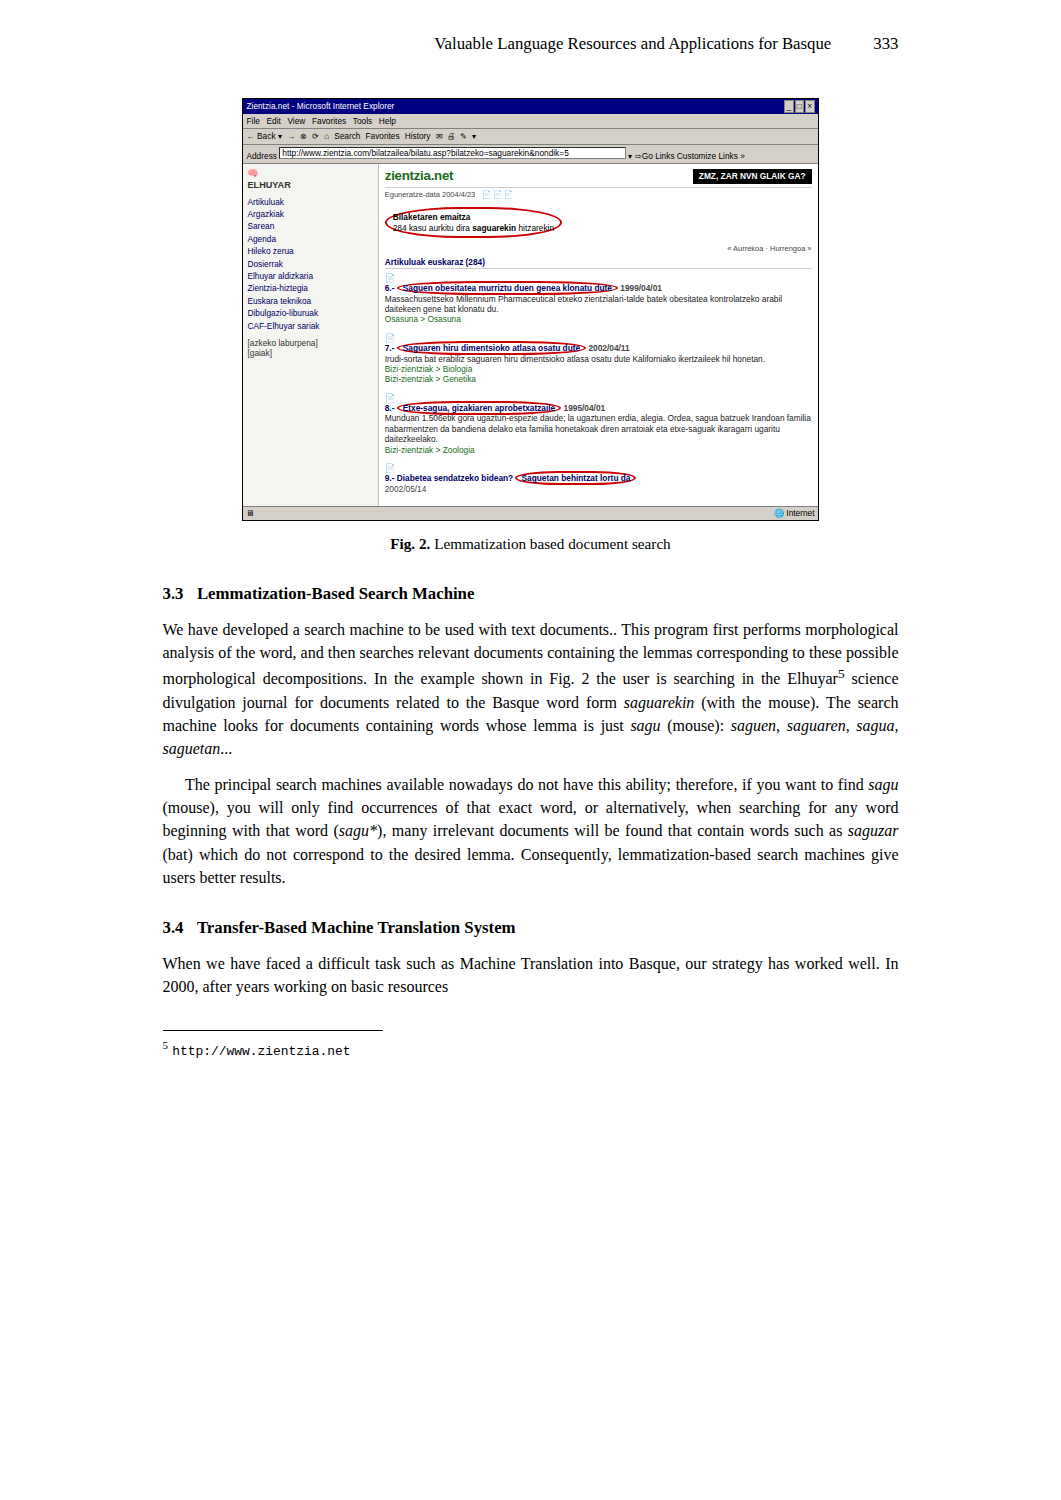Valuable Language Resources and Applications for Basque333
Zientzia.net - Microsoft Internet Explorer _□×
File Edit View Favorites Tools Help
← Back ▾→⊗⟳⌂Search Favorites History✉🖨✎▾
Address http://www.zientzia.com/bilatzailea/bilatu.asp?bilatzeko=saguarekin&nondik=5 ▾ ⇨Go Links Customize Links »
🧠
ELHUYAR
Artikuluak
Argazkiak
Sarean
Agenda
Hileko zerua
Dosierrak
Elhuyar aldizkaria
Zientzia-hiztegia
Euskara teknikoa
Dibulgazio-liburuak
CAF-Elhuyar sariak
[azkeko laburpena]
[gaiak]
zientzia.net ZMZ, ZAR NVN GLAIK GA?
Eguneratze-data 2004/4/23 📄 📄 📄
Bilaketaren emaitza
284 kasu aurkitu dira saguarekin hitzarekin
« Aurrekoa · Hurrengoa »
Artikuluak euskaraz (284)
📄
6.- Saguen obesitatea murriztu duen genea klonatu dute 1999/04/01
Massachusettseko Millennium Pharmaceutical etxeko zientzialari-talde batek obesitatea kontrolatzeko arabil daitekeen gene bat klonatu du.
Osasuna > Osasuna
📄
7.- Saguaren hiru dimentsioko atlasa osatu dute 2002/04/11
Irudi-sorta bat erabiliz saguaren hiru dimentsioko atlasa osatu dute Kaliforniako ikertzaileek hil honetan.
Bizi-zientziak > Biologia
Bizi-zientziak > Genetika
📄
8.- Etxe-sagua, gizakiaren aprobetxatzaile 1995/04/01
Munduan 1.506etik gora ugaztun-espezie daude; la ugaztunen erdia, alegia. Ordea, sagua batzuek Irandoan familia nabarmentzen da bandiena delako eta familia honetakoak diren arratoiak eta etxe-saguak ikaragarri ugaritu daitezkeelako.
Bizi-zientziak > Zoologia
📄
9.- Diabetea sendatzeko bidean? Saguetan behintzat lortu da
2002/05/14
🖥 🌐 Internet
Fig. 2. Lemmatization based document search
3.3 Lemmatization-Based Search Machine
We have developed a search machine to be used with text documents.. This program first performs morphological analysis of the word, and then searches relevant documents containing the lemmas corresponding to these possible morphological decompositions. In the example shown in Fig. 2 the user is searching in the Elhuyar5 science divulgation journal for documents related to the Basque word form saguarekin (with the mouse). The search machine looks for documents containing words whose lemma is just sagu (mouse): saguen, saguaren, sagua, saguetan...
The principal search machines available nowadays do not have this ability; therefore, if you want to find sagu (mouse), you will only find occurrences of that exact word, or alternatively, when searching for any word beginning with that word (sagu*), many irrelevant documents will be found that contain words such as saguzar (bat) which do not correspond to the desired lemma. Consequently, lemmatization-based search machines give users better results.
3.4 Transfer-Based Machine Translation System
When we have faced a difficult task such as Machine Translation into Basque, our strategy has worked well. In 2000, after years working on basic resources
5 http://www.zientzia.net